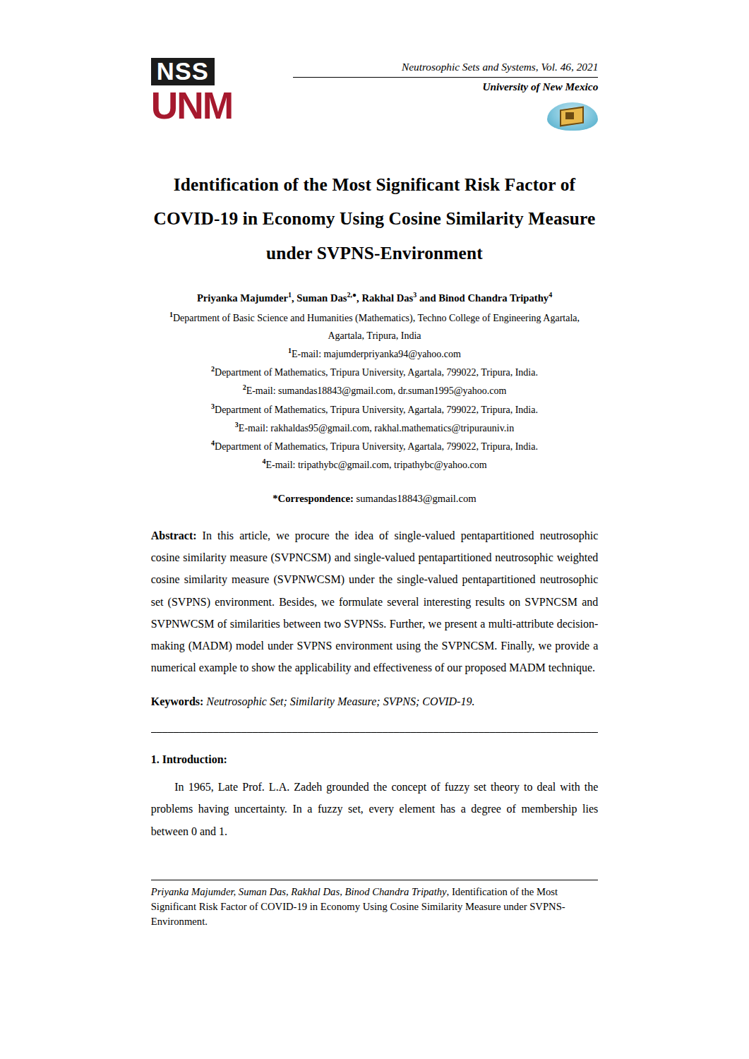NSS
UNM
Neutrosophic Sets and Systems, Vol. 46, 2021
University of New Mexico
Identification of the Most Significant Risk Factor of COVID-19 in Economy Using Cosine Similarity Measure under SVPNS-Environment
Priyanka Majumder1, Suman Das2,●, Rakhal Das3 and Binod Chandra Tripathy4
1Department of Basic Science and Humanities (Mathematics), Techno College of Engineering Agartala, Agartala, Tripura, India
1E-mail: majumderpriyanka94@yahoo.com
2Department of Mathematics, Tripura University, Agartala, 799022, Tripura, India.
2E-mail: sumandas18843@gmail.com, dr.suman1995@yahoo.com
3Department of Mathematics, Tripura University, Agartala, 799022, Tripura, India.
3E-mail: rakhaldas95@gmail.com, rakhal.mathematics@tripurauniv.in
4Department of Mathematics, Tripura University, Agartala, 799022, Tripura, India.
4E-mail: tripathybc@gmail.com, tripathybc@yahoo.com
*Correspondence: sumandas18843@gmail.com
Abstract: In this article, we procure the idea of single-valued pentapartitioned neutrosophic cosine similarity measure (SVPNCSM) and single-valued pentapartitioned neutrosophic weighted cosine similarity measure (SVPNWCSM) under the single-valued pentapartitioned neutrosophic set (SVPNS) environment. Besides, we formulate several interesting results on SVPNCSM and SVPNWCSM of similarities between two SVPNSs. Further, we present a multi-attribute decision-making (MADM) model under SVPNS environment using the SVPNCSM. Finally, we provide a numerical example to show the applicability and effectiveness of our proposed MADM technique.
Keywords: Neutrosophic Set; Similarity Measure; SVPNS; COVID-19.
_______________________________________________________________________________________________
1. Introduction:
In 1965, Late Prof. L.A. Zadeh grounded the concept of fuzzy set theory to deal with the problems having uncertainty. In a fuzzy set, every element has a degree of membership lies between 0 and 1.
Priyanka Majumder, Suman Das, Rakhal Das, Binod Chandra Tripathy, Identification of the Most Significant Risk Factor of COVID-19 in Economy Using Cosine Similarity Measure under SVPNS-Environment.